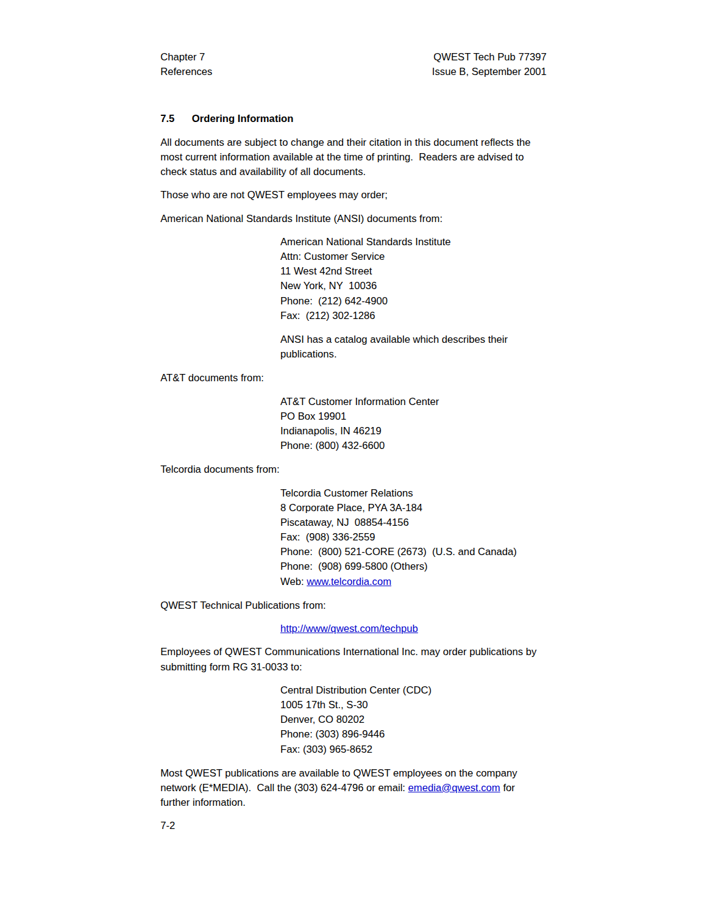| Chapter 7 | QWEST Tech Pub 77397 |
| References | Issue B, September 2001 |
7.5 Ordering Information
All documents are subject to change and their citation in this document reflects the most current information available at the time of printing. Readers are advised to check status and availability of all documents.
Those who are not QWEST employees may order;
American National Standards Institute (ANSI) documents from:
American National Standards Institute
Attn: Customer Service
11 West 42nd Street
New York, NY 10036
Phone: (212) 642-4900
Fax: (212) 302-1286
ANSI has a catalog available which describes their publications.
AT&T documents from:
AT&T Customer Information Center
PO Box 19901
Indianapolis, IN 46219
Phone: (800) 432-6600
Telcordia documents from:
Telcordia Customer Relations
8 Corporate Place, PYA 3A-184
Piscataway, NJ 08854-4156
Fax: (908) 336-2559
Phone: (800) 521-CORE (2673) (U.S. and Canada)
Phone: (908) 699-5800 (Others)
Web: www.telcordia.com
QWEST Technical Publications from:
http://www/qwest.com/techpub
Employees of QWEST Communications International Inc. may order publications by submitting form RG 31-0033 to:
Central Distribution Center (CDC)
1005 17th St., S-30
Denver, CO 80202
Phone: (303) 896-9446
Fax: (303) 965-8652
Most QWEST publications are available to QWEST employees on the company network (E*MEDIA). Call the (303) 624-4796 or email: emedia@qwest.com for further information.
7-2